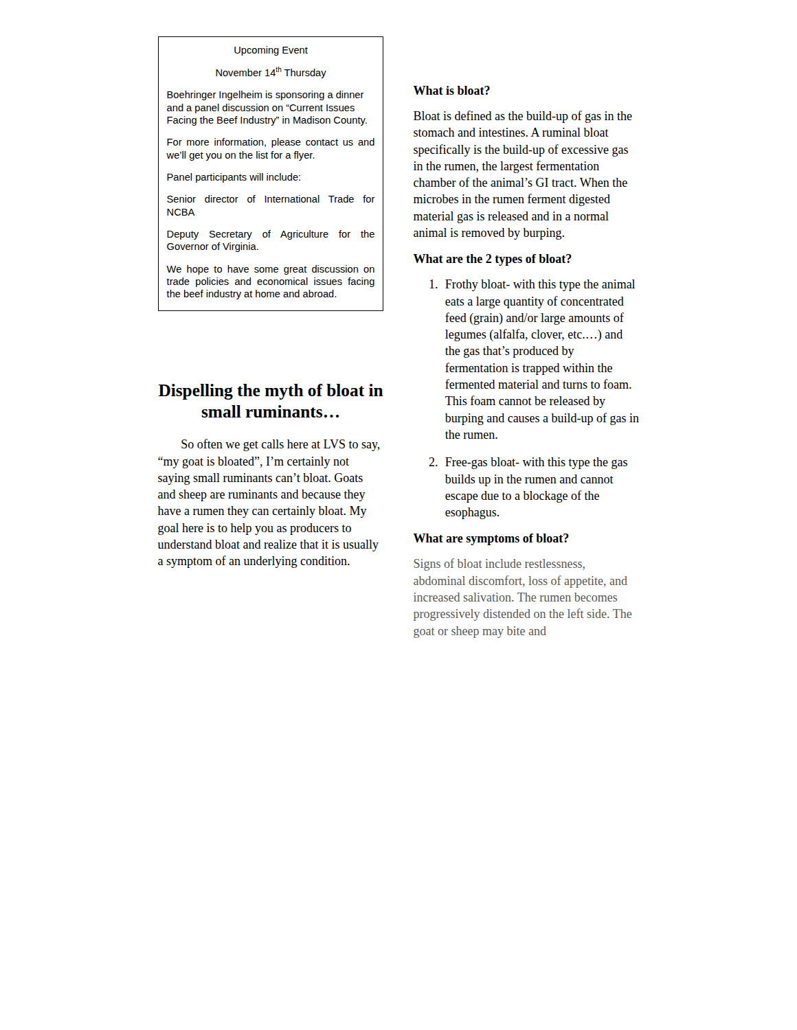Upcoming Event
November 14th Thursday
Boehringer Ingelheim is sponsoring a dinner and a panel discussion on “Current Issues Facing the Beef Industry” in Madison County.
For more information, please contact us and we’ll get you on the list for a flyer.
Panel participants will include:
Senior director of International Trade for NCBA
Deputy Secretary of Agriculture for the Governor of Virginia.
We hope to have some great discussion on trade policies and economical issues facing the beef industry at home and abroad.
Dispelling the myth of bloat in small ruminants…
So often we get calls here at LVS to say, “my goat is bloated”, I’m certainly not saying small ruminants can’t bloat. Goats and sheep are ruminants and because they have a rumen they can certainly bloat. My goal here is to help you as producers to understand bloat and realize that it is usually a symptom of an underlying condition.
What is bloat?
Bloat is defined as the build-up of gas in the stomach and intestines. A ruminal bloat specifically is the build-up of excessive gas in the rumen, the largest fermentation chamber of the animal’s GI tract. When the microbes in the rumen ferment digested material gas is released and in a normal animal is removed by burping.
What are the 2 types of bloat?
Frothy bloat- with this type the animal eats a large quantity of concentrated feed (grain) and/or large amounts of legumes (alfalfa, clover, etc.…) and the gas that’s produced by fermentation is trapped within the fermented material and turns to foam. This foam cannot be released by burping and causes a build-up of gas in the rumen.
Free-gas bloat- with this type the gas builds up in the rumen and cannot escape due to a blockage of the esophagus.
What are symptoms of bloat?
Signs of bloat include restlessness, abdominal discomfort, loss of appetite, and increased salivation. The rumen becomes progressively distended on the left side. The goat or sheep may bite and